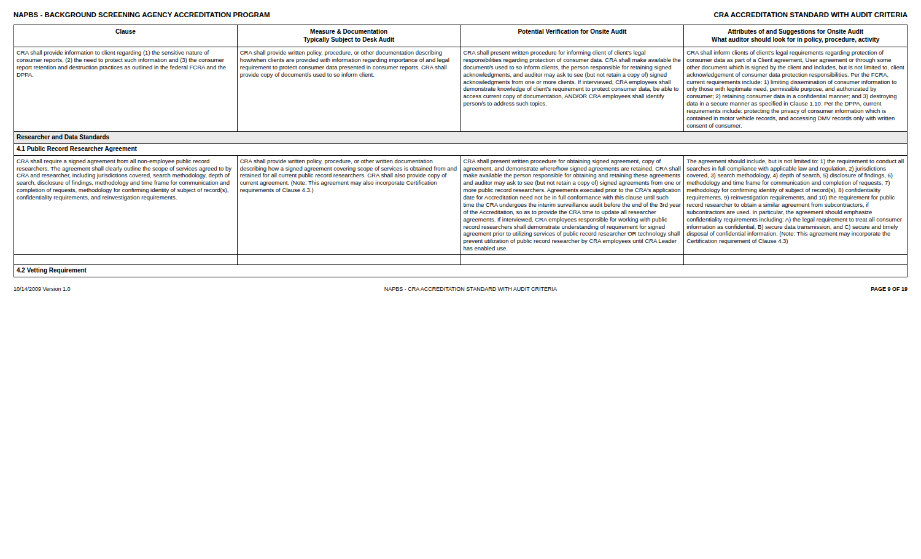NAPBS - BACKGROUND SCREENING AGENCY ACCREDITATION PROGRAM
CRA ACCREDITATION STANDARD WITH AUDIT CRITERIA
| Clause | Measure & Documentation Typically Subject to Desk Audit | Potential Verification for Onsite Audit | Attributes of and Suggestions for Onsite Audit What auditor should look for in policy, procedure, activity |
| --- | --- | --- | --- |
| CRA shall provide information to client regarding (1) the sensitive nature of consumer reports, (2) the need to protect such information and (3) the consumer report retention and destruction practices as outlined in the federal FCRA and the DPPA. | CRA shall provide written policy, procedure, or other documentation describing how/when clients are provided with information regarding importance of and legal requirement to protect consumer data presented in consumer reports. CRA shall provide copy of document/s used to so inform client. | CRA shall present written procedure for informing client of client's legal responsibilities regarding protection of consumer data. CRA shall make available the document/s used to so inform clients, the person responsible for retaining signed acknowledgments, and auditor may ask to see (but not retain a copy of) signed acknowledgments from one or more clients. If interviewed, CRA employees shall demonstrate knowledge of client's requirement to protect consumer data, be able to access current copy of documentation, AND/OR CRA employees shall identify person/s to address such topics. | CRA shall inform clients of client's legal requirements regarding protection of consumer data as part of a Client agreement, User agreement or through some other document which is signed by the client and includes, but is not limited to, client acknowledgement of consumer data protection responsibilities. Per the FCRA, current requirements include: 1) limiting dissemination of consumer information to only those with legitimate need, permissible purpose, and authorizated by consumer; 2) retaining consumer data in a confidential manner; and 3) destroying data in a secure manner as specified in Clause 1.10. Per the DPPA, current requirements include: protecting the privacy of consumer information which is contained in motor vehicle records, and accessing DMV records only with written consent of consumer. |
| Researcher and Data Standards |
| 4.1 Public Record Researcher Agreement |
| CRA shall require a signed agreement from all non-employee public record researchers. The agreement shall clearly outline the scope of services agreed to by CRA and researcher, including jurisdictions covered, search methodology, depth of search, disclosure of findings, methodology and time frame for communication and completion of requests, methodology for confirming identity of subject of record(s), confidentiality requirements, and reinvestigation requirements. | CRA shall provide written policy, procedure, or other written documentation describing how a signed agreement covering scope of services is obtained from and retained for all current public record researchers. CRA shall also provide copy of current agreement. (Note: This agreement may also incorporate Certification requirements of Clause 4.3.) | CRA shall present written procedure for obtaining signed agreement, copy of agreement, and demonstrate where/how signed agreements are retained. CRA shall make available the person responsible for obtaining and retaining these agreements and auditor may ask to see (but not retain a copy of) signed agreements from one or more public record researchers. Agreements executed prior to the CRA's application date for Accreditation need not be in full conformance with this clause until such time the CRA undergoes the interim surveillance audit before the end of the 3rd year of the Accreditation, so as to provide the CRA time to update all researcher agreements. If interviewed, CRA employees responsible for working with public record researchers shall demonstrate understanding of requirement for signed agreement prior to utilizing services of public record researcher OR technology shall prevent utilization of public record researcher by CRA employees until CRA Leader has enabled use. | The agreement should include, but is not limited to: 1) the requirement to conduct all searches in full compliance with applicable law and regulation, 2) jurisdictions covered, 3) search methodology, 4) depth of search, 5) disclosure of findings, 6) methodology and time frame for communication and completion of requests, 7) methodology for confirming identity of subject of record(s), 8) confidentiality requirements, 9) reinvestigation requirements, and 10) the requirement for public record researcher to obtain a similar agreement from subcontractors, if subcontractors are used. In particular, the agreement should emphasize confidentiality requirements including: A) the legal requirement to treat all consumer information as confidential, B) secure data transmission, and C) secure and timely disposal of confidential information. (Note: This agreement may incorporate the Certification requirement of Clause 4.3) |
| 4.2 Vetting Requirement |
10/14/2009 Version 1.0
NAPBS - CRA ACCREDITATION STANDARD WITH AUDIT CRITERIA
PAGE 9 OF 19